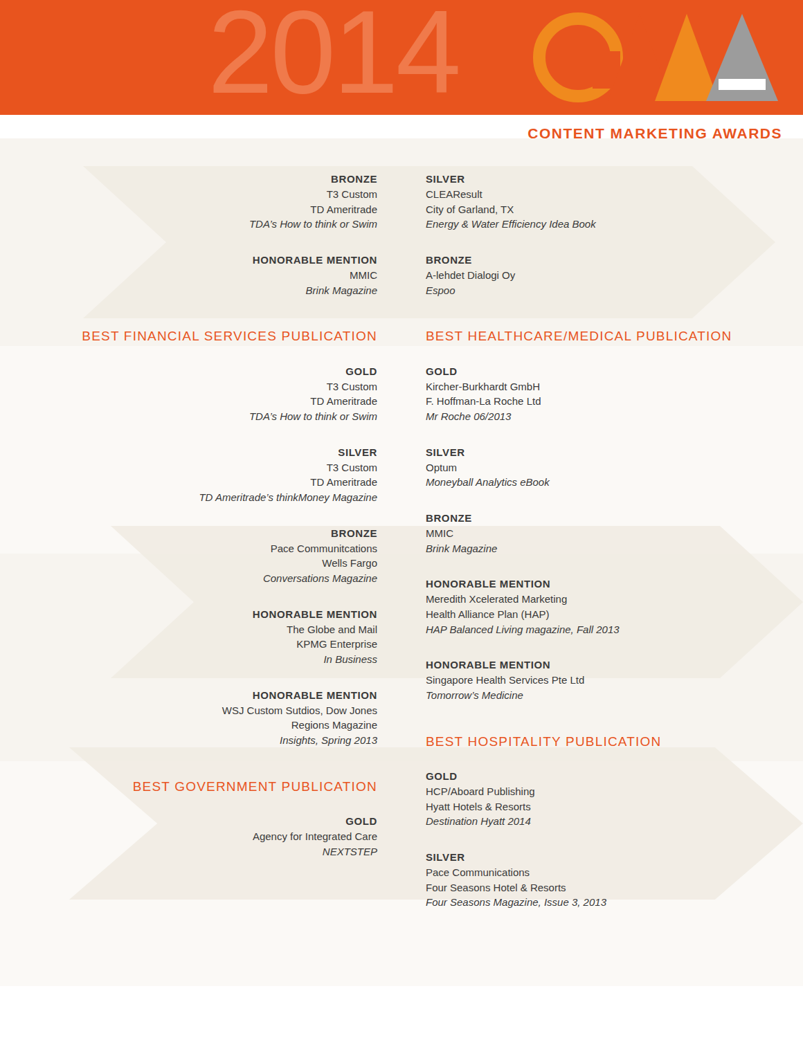2014
CONTENT MARKETING AWARDS
Bronze
T3 Custom
TD Ameritrade
TDA’s How to think or Swim
Honorable Mention
MMIC
Brink Magazine
Best Financial Services Publication
Gold
T3 Custom
TD Ameritrade
TDA’s How to think or Swim
Silver
T3 Custom
TD Ameritrade
TD Ameritrade’s thinkMoney Magazine
Bronze
Pace Communitcations
Wells Fargo
Conversations Magazine
Honorable Mention
The Globe and Mail
KPMG Enterprise
In Business
Honorable Mention
WSJ Custom Sutdios, Dow Jones
Regions Magazine
Insights, Spring 2013
Best Government Publication
Gold
Agency for Integrated Care
NEXTSTEP
Silver
CLEAResult
City of Garland, TX
Energy & Water Efficiency Idea Book
Bronze
A-lehdet Dialogi Oy
Espoo
Best Healthcare/Medical Publication
Gold
Kircher-Burkhardt GmbH
F. Hoffman-La Roche Ltd
Mr Roche 06/2013
Silver
Optum
Moneyball Analytics eBook
Bronze
MMIC
Brink Magazine
Honorable Mention
Meredith Xcelerated Marketing
Health Alliance Plan (HAP)
HAP Balanced Living magazine, Fall 2013
Honorable Mention
Singapore Health Services Pte Ltd
Tomorrow’s Medicine
Best Hospitality Publication
Gold
HCP/Aboard Publishing
Hyatt Hotels & Resorts
Destination Hyatt 2014
Silver
Pace Communications
Four Seasons Hotel & Resorts
Four Seasons Magazine, Issue 3, 2013